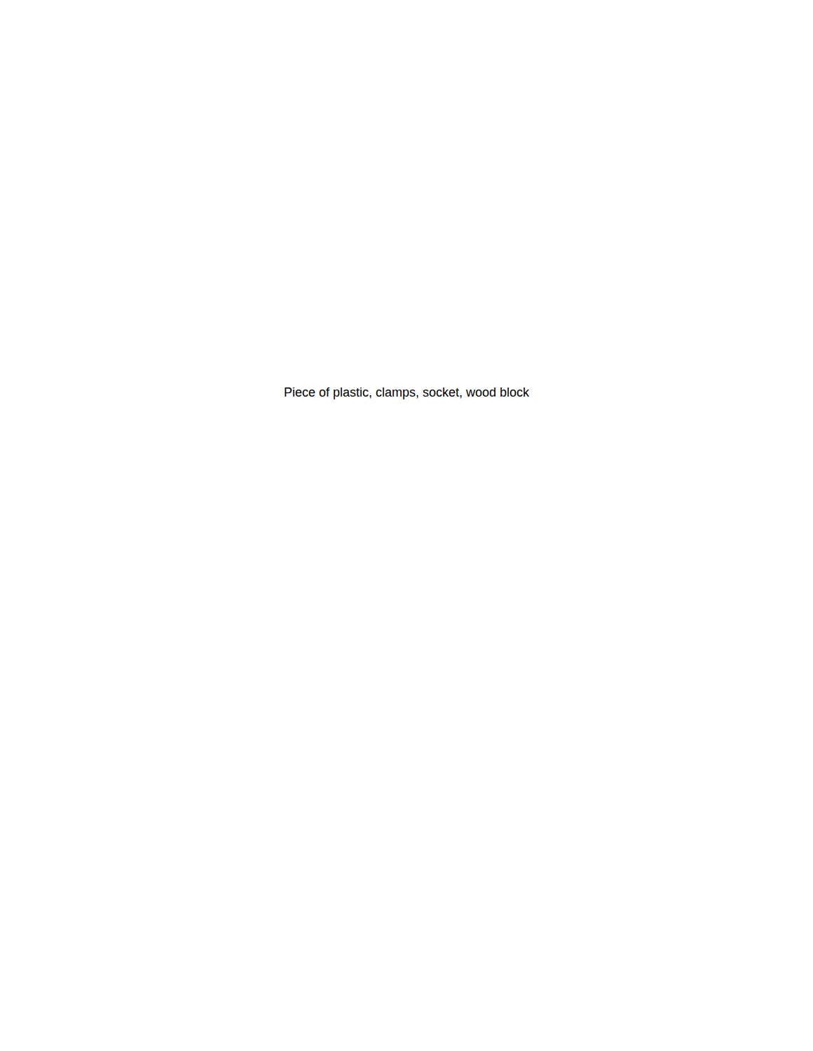Piece of plastic, clamps, socket, wood block